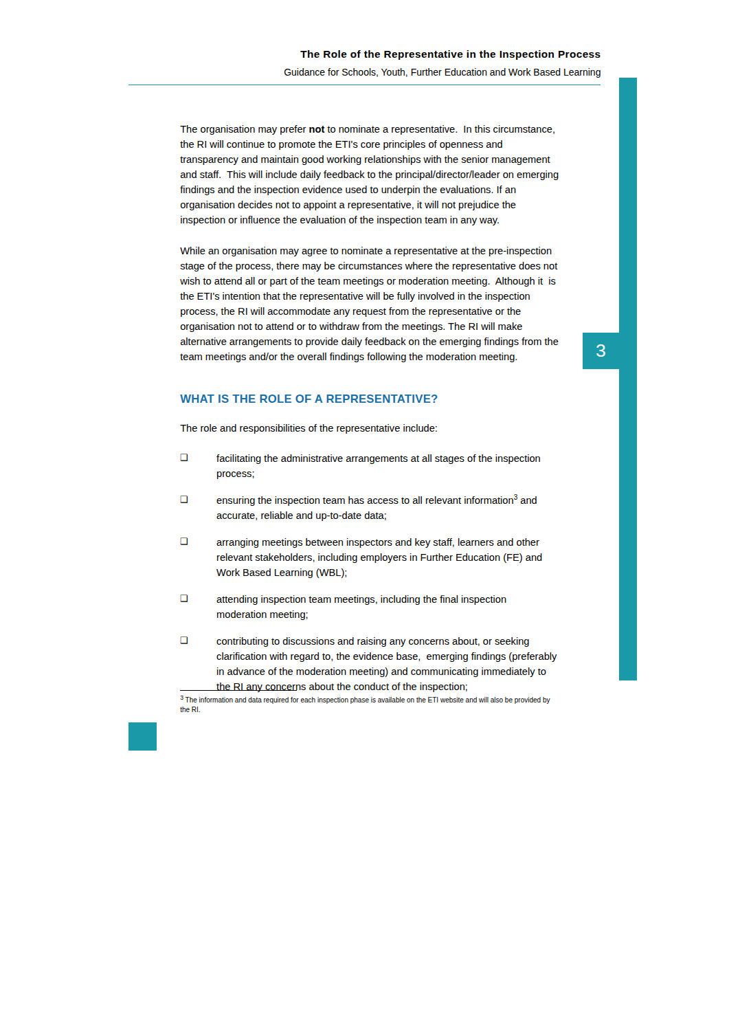3
The Role of the Representative in the Inspection Process
Guidance for Schools, Youth, Further Education and Work Based Learning
The organisation may prefer not to nominate a representative. In this circumstance, the RI will continue to promote the ETI's core principles of openness and transparency and maintain good working relationships with the senior management and staff. This will include daily feedback to the principal/director/leader on emerging findings and the inspection evidence used to underpin the evaluations. If an organisation decides not to appoint a representative, it will not prejudice the inspection or influence the evaluation of the inspection team in any way.
While an organisation may agree to nominate a representative at the pre-inspection stage of the process, there may be circumstances where the representative does not wish to attend all or part of the team meetings or moderation meeting. Although it is the ETI's intention that the representative will be fully involved in the inspection process, the RI will accommodate any request from the representative or the organisation not to attend or to withdraw from the meetings. The RI will make alternative arrangements to provide daily feedback on the emerging findings from the team meetings and/or the overall findings following the moderation meeting.
WHAT IS THE ROLE OF A REPRESENTATIVE?
The role and responsibilities of the representative include:
facilitating the administrative arrangements at all stages of the inspection process;
ensuring the inspection team has access to all relevant information3 and accurate, reliable and up-to-date data;
arranging meetings between inspectors and key staff, learners and other relevant stakeholders, including employers in Further Education (FE) and Work Based Learning (WBL);
attending inspection team meetings, including the final inspection moderation meeting;
contributing to discussions and raising any concerns about, or seeking clarification with regard to, the evidence base, emerging findings (preferably in advance of the moderation meeting) and communicating immediately to the RI any concerns about the conduct of the inspection;
3 The information and data required for each inspection phase is available on the ETI website and will also be provided by the RI.